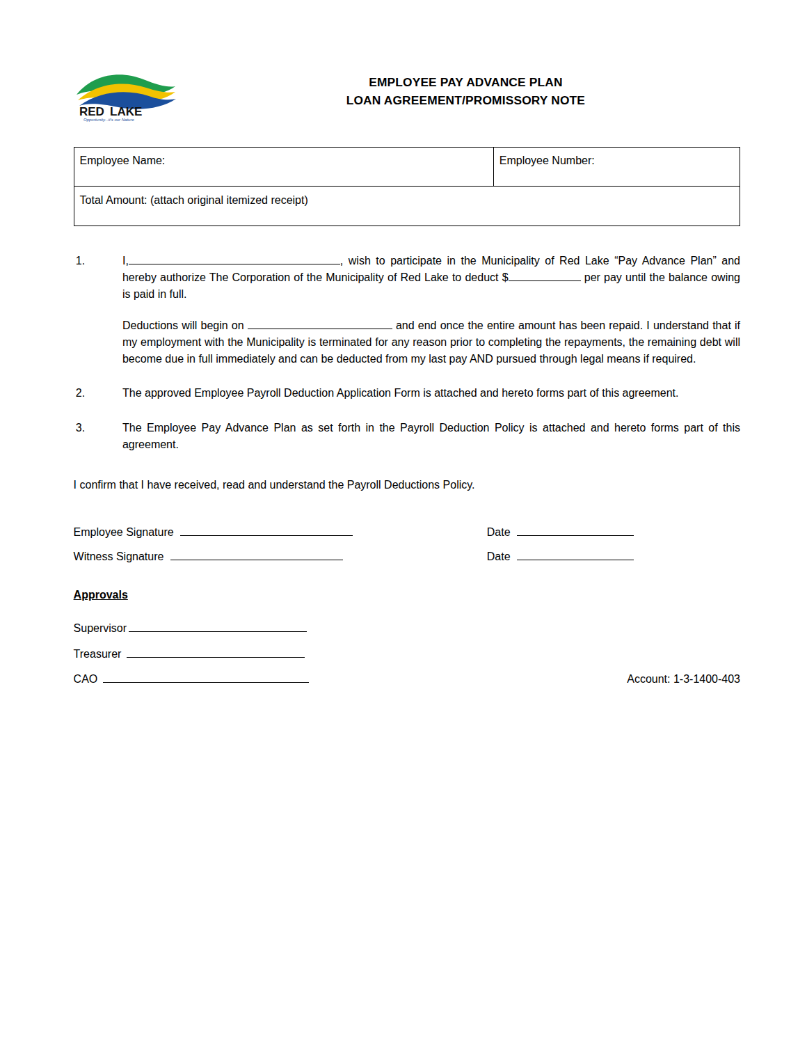RED LAKE Opportunity...it's our Nature
EMPLOYEE PAY ADVANCE PLAN LOAN AGREEMENT/PROMISSORY NOTE
| Employee Name: | Employee Number: |
| Total Amount: (attach original itemized receipt) |
1.
I, , wish to participate in the Municipality of Red Lake “Pay Advance Plan” and hereby authorize The Corporation of the Municipality of Red Lake to deduct $ per pay until the balance owing is paid in full.
Deductions will begin on and end once the entire amount has been repaid. I understand that if my employment with the Municipality is terminated for any reason prior to completing the repayments, the remaining debt will become due in full immediately and can be deducted from my last pay AND pursued through legal means if required.
2.
The approved Employee Payroll Deduction Application Form is attached and hereto forms part of this agreement.
3.
The Employee Pay Advance Plan as set forth in the Payroll Deduction Policy is attached and hereto forms part of this agreement.
I confirm that I have received, read and understand the Payroll Deductions Policy.
| Employee Signature | Date |
| Witness Signature | Date |
Approvals
| Supervisor | |
| Treasurer | |
| CAO | Account: 1-3-1400-403 |